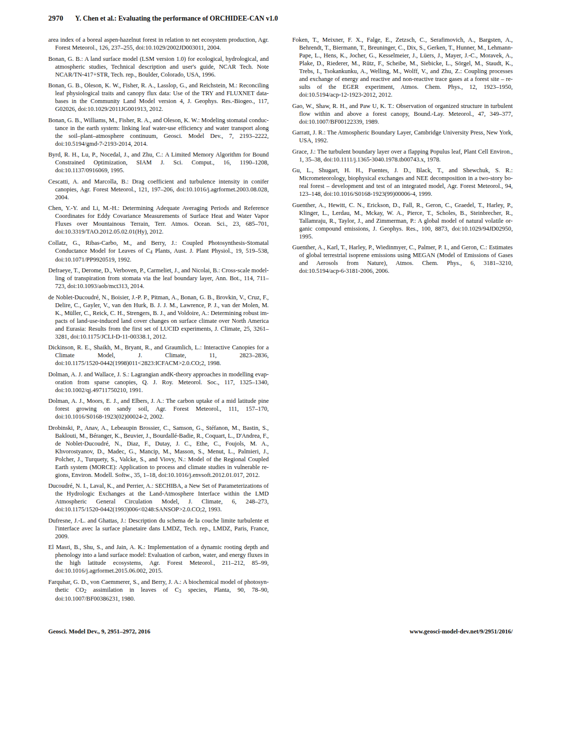2970
Y. Chen et al.: Evaluating the performance of ORCHIDEE-CAN v1.0
area index of a boreal aspen-hazelnut forest in relation to net ecosystem production, Agr. Forest Meteorol., 126, 237–255, doi:10.1029/2002JD003011, 2004.
Bonan, G. B.: A land surface model (LSM version 1.0) for ecological, hydrological, and atmospheric studies, Technical description and user's guide, NCAR Tech. Note NCAR/TN-417+STR, Tech. rep., Boulder, Colorado, USA, 1996.
Bonan, G. B., Oleson, K. W., Fisher, R. A., Lasslop, G., and Reichstein, M.: Reconciling leaf physiological traits and canopy flux data: Use of the TRY and FLUXNET databases in the Community Land Model version 4, J. Geophys. Res.-Biogeo., 117, G02026, doi:10.1029/2011JG001913, 2012.
Bonan, G. B., Williams, M., Fisher, R. A., and Oleson, K. W.: Modeling stomatal conductance in the earth system: linking leaf water-use efficiency and water transport along the soil–plant–atmosphere continuum, Geosci. Model Dev., 7, 2193–2222, doi:10.5194/gmd-7-2193-2014, 2014.
Byrd, R. H., Lu, P., Nocedal, J., and Zhu, C.: A Limited Memory Algorithm for Bound Constrained Optimization, SIAM J. Sci. Comput., 16, 1190–1208, doi:10.1137/0916069, 1995.
Cescatti, A. and Marcolla, B.: Drag coefficient and turbulence intensity in conifer canopies, Agr. Forest Meteorol., 121, 197–206, doi:10.1016/j.agrformet.2003.08.028, 2004.
Chen, Y.-Y. and Li, M.-H.: Determining Adequate Averaging Periods and Reference Coordinates for Eddy Covariance Measurements of Surface Heat and Water Vapor Fluxes over Mountainous Terrain, Terr. Atmos. Ocean. Sci., 23, 685–701, doi:10.3319/TAO.2012.05.02.01(Hy), 2012.
Collatz, G., Ribas-Carbo, M., and Berry, J.: Coupled Photosynthesis-Stomatal Conductance Model for Leaves of C4 Plants, Aust. J. Plant Physiol., 19, 519–538, doi:10.1071/PP9920519, 1992.
Defraeye, T., Derome, D., Verboven, P., Carmeliet, J., and Nicolai, B.: Cross-scale modelling of transpiration from stomata via the leaf boundary layer, Ann. Bot., 114, 711–723, doi:10.1093/aob/mct313, 2014.
de Noblet-Ducoudré, N., Boisier, J.-P. P., Pitman, A., Bonan, G. B., Brovkin, V., Cruz, F., Delire, C., Gayler, V., van den Hurk, B. J. J. M., Lawrence, P. J., van der Molen, M. K., Müller, C., Reick, C. H., Strengers, B. J., and Voldoire, A.: Determining robust impacts of land-use-induced land cover changes on surface climate over North America and Eurasia: Results from the first set of LUCID experiments, J. Climate, 25, 3261–3281, doi:10.1175/JCLI-D-11-00338.1, 2012.
Dickinson, R. E., Shaikh, M., Bryant, R., and Graumlich, L.: Interactive Canopies for a Climate Model, J. Climate, 11, 2823–2836, doi:10.1175/1520-0442(1998)011<2823:ICFACM>2.0.CO;2, 1998.
Dolman, A. J. and Wallace, J. S.: Lagrangian andK-theory approaches in modelling evaporation from sparse canopies, Q. J. Roy. Meteorol. Soc., 117, 1325–1340, doi:10.1002/qj.49711750210, 1991.
Dolman, A. J., Moors, E. J., and Elbers, J. A.: The carbon uptake of a mid latitude pine forest growing on sandy soil, Agr. Forest Meteorol., 111, 157–170, doi:10.1016/S0168-1923(02)00024-2, 2002.
Drobinski, P., Anav, A., Lebeaupin Brossier, C., Samson, G., Stéfanon, M., Bastin, S., Baklouti, M., Béranger, K., Beuvier, J., Bourdallé-Badie, R., Coquart, L., D'Andrea, F., de Noblet-Ducoudré, N., Diaz, F., Dutay, J. C., Ethe, C., Foujols, M. A., Khvorostyanov, D., Madec, G., Mancip, M., Masson, S., Menut, L., Palmieri, J., Polcher, J., Turquety, S., Valcke, S., and Viovy, N.: Model of the Regional Coupled Earth system (MORCE): Application to process and climate studies in vulnerable regions, Environ. Modell. Softw., 35, 1–18, doi:10.1016/j.envsoft.2012.01.017, 2012.
Ducoudré, N. I., Laval, K., and Perrier, A.: SECHIBA, a New Set of Parameterizations of the Hydrologic Exchanges at the Land-Atmosphere Interface within the LMD Atmospheric General Circulation Model, J. Climate, 6, 248–273, doi:10.1175/1520-0442(1993)006<0248:SANSOP>2.0.CO;2, 1993.
Dufresne, J.-L. and Ghattas, J.: Description du schema de la couche limite turbulente et l'interface avec la surface planetaire dans LMDZ, Tech. rep., LMDZ, Paris, France, 2009.
El Masri, B., Shu, S., and Jain, A. K.: Implementation of a dynamic rooting depth and phenology into a land surface model: Evaluation of carbon, water, and energy fluxes in the high latitude ecosystems, Agr. Forest Meteorol., 211–212, 85–99, doi:10.1016/j.agrformet.2015.06.002, 2015.
Farquhar, G. D., von Caemmerer, S., and Berry, J. A.: A biochemical model of photosynthetic CO2 assimilation in leaves of C3 species, Planta, 90, 78–90, doi:10.1007/BF00386231, 1980.
Foken, T., Meixner, F. X., Falge, E., Zetzsch, C., Serafimovich, A., Bargsten, A., Behrendt, T., Biermann, T., Breuninger, C., Dix, S., Gerken, T., Hunner, M., Lehmann-Pape, L., Hens, K., Jocher, G., Kesselmeier, J., Lüers, J., Mayer, J.-C., Moravek, A., Plake, D., Riederer, M., Rütz, F., Scheibe, M., Siebicke, L., Sörgel, M., Staudt, K., Trebs, I., Tsokankunku, A., Welling, M., Wolff, V., and Zhu, Z.: Coupling processes and exchange of energy and reactive and non-reactive trace gases at a forest site – results of the EGER experiment, Atmos. Chem. Phys., 12, 1923–1950, doi:10.5194/acp-12-1923-2012, 2012.
Gao, W., Shaw, R. H., and Paw U, K. T.: Observation of organized structure in turbulent flow within and above a forest canopy, Bound.-Lay. Meteorol., 47, 349–377, doi:10.1007/BF00122339, 1989.
Garratt, J. R.: The Atmospheric Boundary Layer, Cambridge University Press, New York, USA, 1992.
Grace, J.: The turbulent boundary layer over a flapping Populus leaf, Plant Cell Environ., 1, 35–38, doi:10.1111/j.1365-3040.1978.tb00743.x, 1978.
Gu, L., Shugart, H. H., Fuentes, J. D., Black, T., and Shewchuk, S. R.: Micrometeorology, biophysical exchanges and NEE decomposition in a two-story boreal forest – development and test of an integrated model, Agr. Forest Meteorol., 94, 123–148, doi:10.1016/S0168-1923(99)00006-4, 1999.
Guenther, A., Hewitt, C. N., Erickson, D., Fall, R., Geron, C., Graedel, T., Harley, P., Klinger, L., Lerdau, M., Mckay, W. A., Pierce, T., Scholes, B., Steinbrecher, R., Tallamraju, R., Taylor, J., and Zimmerman, P.: A global model of natural volatile organic compound emissions, J. Geophys. Res., 100, 8873, doi:10.1029/94JD02950, 1995.
Guenther, A., Karl, T., Harley, P., Wiedinmyer, C., Palmer, P. I., and Geron, C.: Estimates of global terrestrial isoprene emissions using MEGAN (Model of Emissions of Gases and Aerosols from Nature), Atmos. Chem. Phys., 6, 3181–3210, doi:10.5194/acp-6-3181-2006, 2006.
Geosci. Model Dev., 9, 2951–2972, 2016
www.geosci-model-dev.net/9/2951/2016/